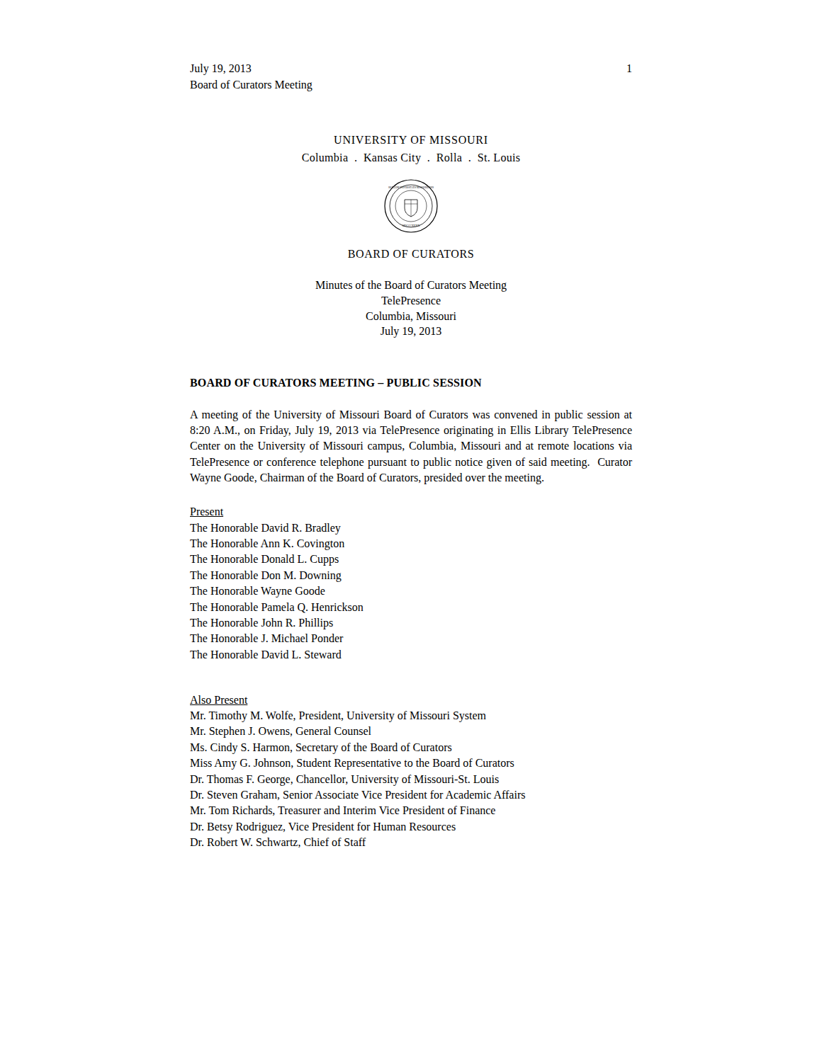July 19, 2013
Board of Curators Meeting
1
UNIVERSITY OF MISSOURI
Columbia . Kansas City . Rolla . St. Louis
SIGILLUM UNIVERSITATIS MISSOURIENSIS MDCCCXXXIX
BOARD OF CURATORS
Minutes of the Board of Curators Meeting
TelePresence
Columbia, Missouri
July 19, 2013
BOARD OF CURATORS MEETING – PUBLIC SESSION
A meeting of the University of Missouri Board of Curators was convened in public session at 8:20 A.M., on Friday, July 19, 2013 via TelePresence originating in Ellis Library TelePresence Center on the University of Missouri campus, Columbia, Missouri and at remote locations via TelePresence or conference telephone pursuant to public notice given of said meeting. Curator Wayne Goode, Chairman of the Board of Curators, presided over the meeting.
Present
The Honorable David R. Bradley
The Honorable Ann K. Covington
The Honorable Donald L. Cupps
The Honorable Don M. Downing
The Honorable Wayne Goode
The Honorable Pamela Q. Henrickson
The Honorable John R. Phillips
The Honorable J. Michael Ponder
The Honorable David L. Steward
Also Present
Mr. Timothy M. Wolfe, President, University of Missouri System
Mr. Stephen J. Owens, General Counsel
Ms. Cindy S. Harmon, Secretary of the Board of Curators
Miss Amy G. Johnson, Student Representative to the Board of Curators
Dr. Thomas F. George, Chancellor, University of Missouri-St. Louis
Dr. Steven Graham, Senior Associate Vice President for Academic Affairs
Mr. Tom Richards, Treasurer and Interim Vice President of Finance
Dr. Betsy Rodriguez, Vice President for Human Resources
Dr. Robert W. Schwartz, Chief of Staff